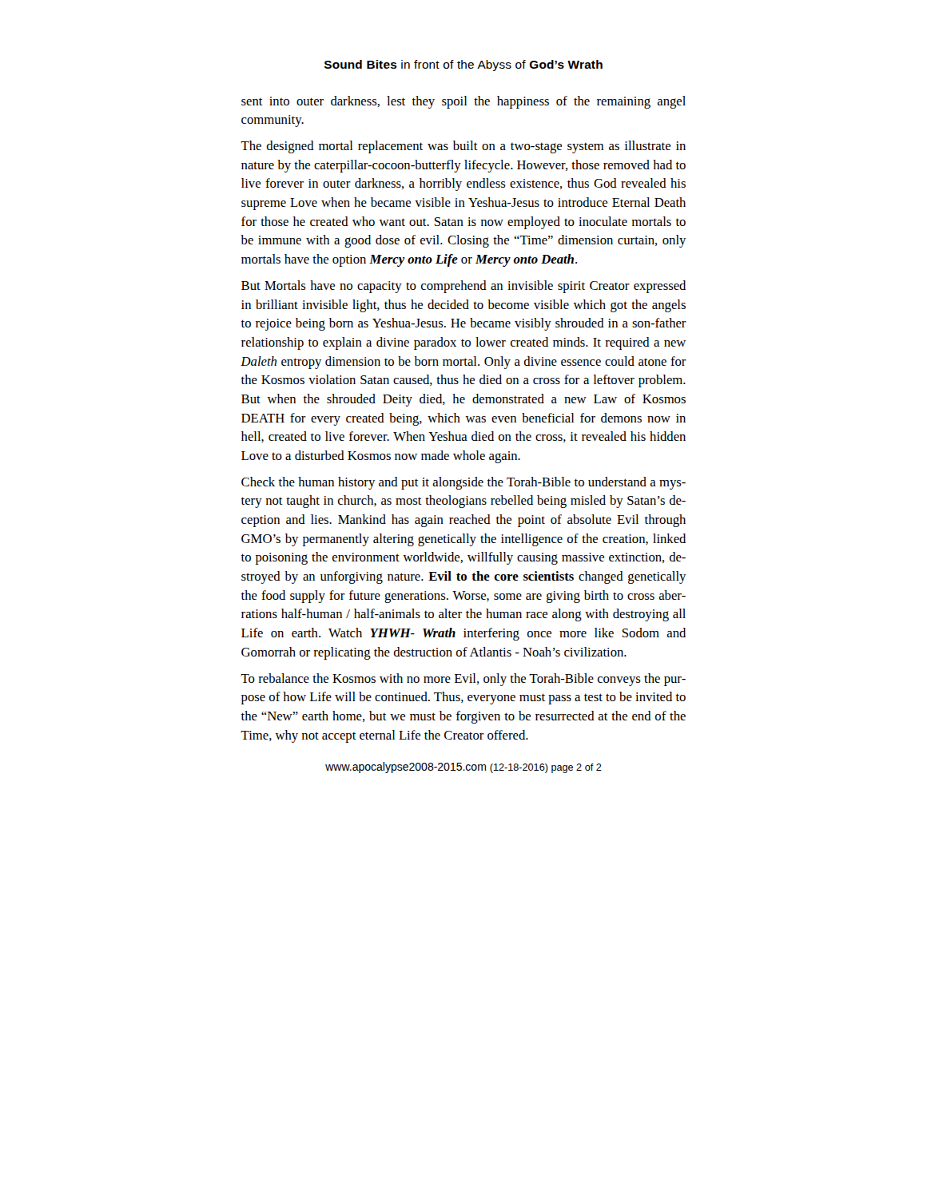Sound Bites in front of the Abyss of God’s Wrath
sent into outer darkness, lest they spoil the happiness of the remaining angel community.
The designed mortal replacement was built on a two-stage system as illustrate in nature by the caterpillar-cocoon-butterfly lifecycle. However, those removed had to live forever in outer darkness, a horribly endless existence, thus God revealed his supreme Love when he became visible in Yeshua-Jesus to introduce Eternal Death for those he created who want out. Satan is now employed to inoculate mortals to be immune with a good dose of evil. Closing the “Time” dimension curtain, only mortals have the option Mercy onto Life or Mercy onto Death.
But Mortals have no capacity to comprehend an invisible spirit Creator expressed in brilliant invisible light, thus he decided to become visible which got the angels to rejoice being born as Yeshua-Jesus. He became visibly shrouded in a son-father relationship to explain a divine paradox to lower created minds. It required a new Daleth entropy dimension to be born mortal. Only a divine essence could atone for the Kosmos violation Satan caused, thus he died on a cross for a leftover problem. But when the shrouded Deity died, he demonstrated a new Law of Kosmos DEATH for every created being, which was even beneficial for demons now in hell, created to live forever. When Yeshua died on the cross, it revealed his hidden Love to a disturbed Kosmos now made whole again.
Check the human history and put it alongside the Torah-Bible to understand a mystery not taught in church, as most theologians rebelled being misled by Satan’s deception and lies. Mankind has again reached the point of absolute Evil through GMO’s by permanently altering genetically the intelligence of the creation, linked to poisoning the environment worldwide, willfully causing massive extinction, destroyed by an unforgiving nature. Evil to the core scientists changed genetically the food supply for future generations. Worse, some are giving birth to cross aberrations half-human / half-animals to alter the human race along with destroying all Life on earth. Watch YHWH- Wrath interfering once more like Sodom and Gomorrah or replicating the destruction of Atlantis - Noah’s civilization.
To rebalance the Kosmos with no more Evil, only the Torah-Bible conveys the purpose of how Life will be continued. Thus, everyone must pass a test to be invited to the “New” earth home, but we must be forgiven to be resurrected at the end of the Time, why not accept eternal Life the Creator offered.
www.apocalypse2008-2015.com (12-18-2016) page 2 of 2